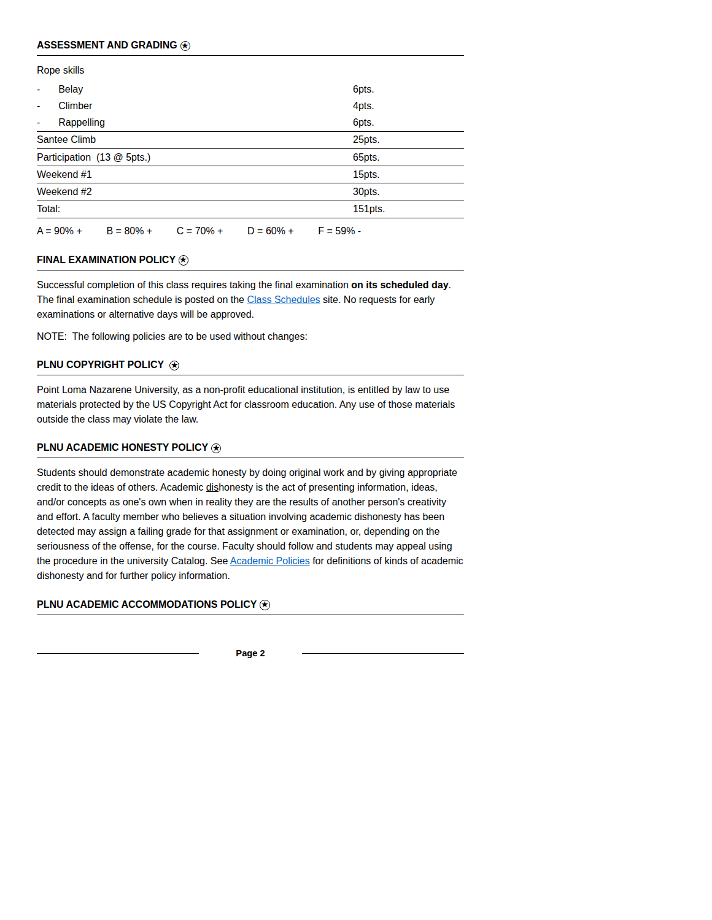ASSESSMENT AND GRADING★
Rope skills
| - Belay | 6pts. |
| - Climber | 4pts. |
| - Rappelling | 6pts. |
| Santee Climb | 25pts. |
| Participation (13 @ 5pts.) | 65pts. |
| Weekend #1 | 15pts. |
| Weekend #2 | 30pts. |
| Total: | 151pts. |
A = 90% + B = 80% + C = 70% + D = 60% + F = 59% -
FINAL EXAMINATION POLICY★
Successful completion of this class requires taking the final examination on its scheduled day. The final examination schedule is posted on the Class Schedules site. No requests for early examinations or alternative days will be approved.
NOTE: The following policies are to be used without changes:
PLNU COPYRIGHT POLICY ★
Point Loma Nazarene University, as a non-profit educational institution, is entitled by law to use materials protected by the US Copyright Act for classroom education. Any use of those materials outside the class may violate the law.
PLNU ACADEMIC HONESTY POLICY★
Students should demonstrate academic honesty by doing original work and by giving appropriate credit to the ideas of others. Academic dishonesty is the act of presenting information, ideas, and/or concepts as one's own when in reality they are the results of another person's creativity and effort. A faculty member who believes a situation involving academic dishonesty has been detected may assign a failing grade for that assignment or examination, or, depending on the seriousness of the offense, for the course. Faculty should follow and students may appeal using the procedure in the university Catalog. See Academic Policies for definitions of kinds of academic dishonesty and for further policy information.
PLNU ACADEMIC ACCOMMODATIONS POLICY★
Page 2